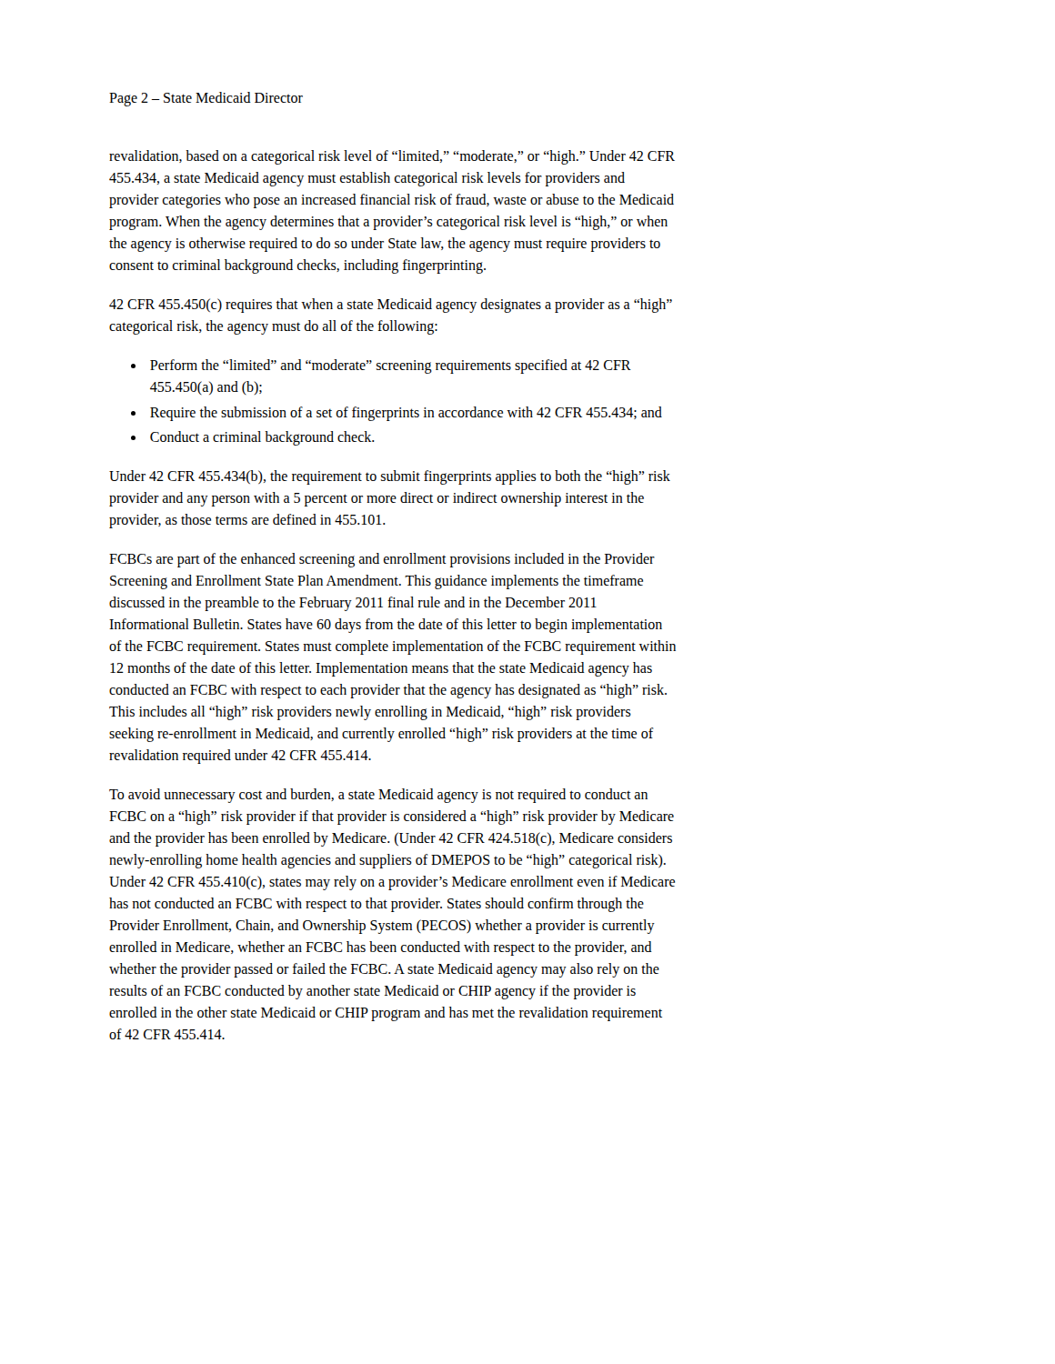Page 2 – State Medicaid Director
revalidation, based on a categorical risk level of “limited,” “moderate,” or “high.” Under 42 CFR 455.434, a state Medicaid agency must establish categorical risk levels for providers and provider categories who pose an increased financial risk of fraud, waste or abuse to the Medicaid program. When the agency determines that a provider’s categorical risk level is “high,” or when the agency is otherwise required to do so under State law, the agency must require providers to consent to criminal background checks, including fingerprinting.
42 CFR 455.450(c) requires that when a state Medicaid agency designates a provider as a “high” categorical risk, the agency must do all of the following:
Perform the “limited” and “moderate” screening requirements specified at 42 CFR 455.450(a) and (b);
Require the submission of a set of fingerprints in accordance with 42 CFR 455.434; and
Conduct a criminal background check.
Under 42 CFR 455.434(b), the requirement to submit fingerprints applies to both the “high” risk provider and any person with a 5 percent or more direct or indirect ownership interest in the provider, as those terms are defined in 455.101.
FCBCs are part of the enhanced screening and enrollment provisions included in the Provider Screening and Enrollment State Plan Amendment. This guidance implements the timeframe discussed in the preamble to the February 2011 final rule and in the December 2011 Informational Bulletin. States have 60 days from the date of this letter to begin implementation of the FCBC requirement. States must complete implementation of the FCBC requirement within 12 months of the date of this letter. Implementation means that the state Medicaid agency has conducted an FCBC with respect to each provider that the agency has designated as “high” risk. This includes all “high” risk providers newly enrolling in Medicaid, “high” risk providers seeking re-enrollment in Medicaid, and currently enrolled “high” risk providers at the time of revalidation required under 42 CFR 455.414.
To avoid unnecessary cost and burden, a state Medicaid agency is not required to conduct an FCBC on a “high” risk provider if that provider is considered a “high” risk provider by Medicare and the provider has been enrolled by Medicare. (Under 42 CFR 424.518(c), Medicare considers newly-enrolling home health agencies and suppliers of DMEPOS to be “high” categorical risk). Under 42 CFR 455.410(c), states may rely on a provider’s Medicare enrollment even if Medicare has not conducted an FCBC with respect to that provider. States should confirm through the Provider Enrollment, Chain, and Ownership System (PECOS) whether a provider is currently enrolled in Medicare, whether an FCBC has been conducted with respect to the provider, and whether the provider passed or failed the FCBC. A state Medicaid agency may also rely on the results of an FCBC conducted by another state Medicaid or CHIP agency if the provider is enrolled in the other state Medicaid or CHIP program and has met the revalidation requirement of 42 CFR 455.414.